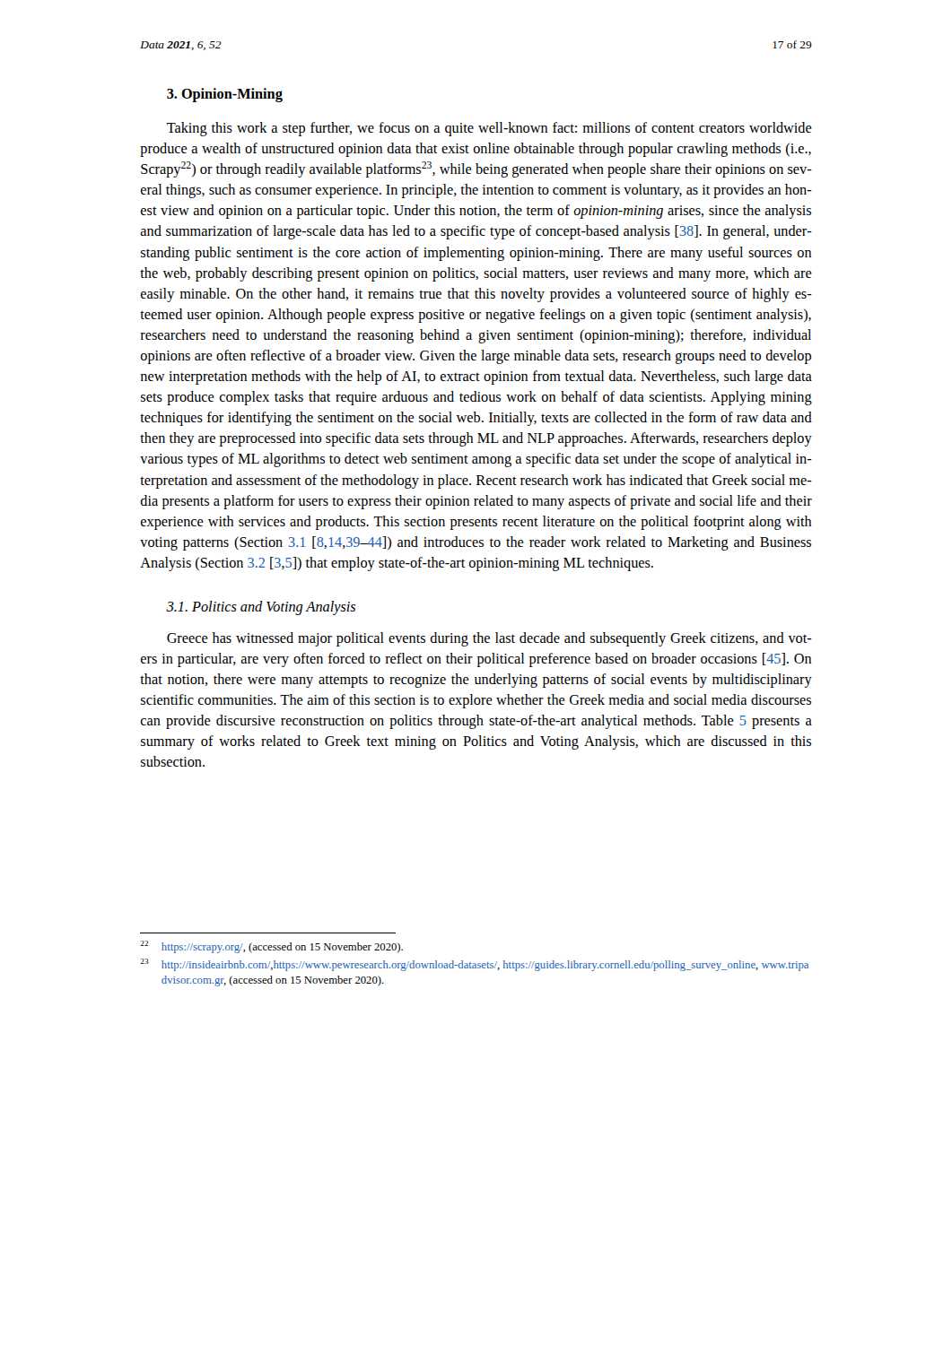Data 2021, 6, 52 17 of 29
3. Opinion-Mining
Taking this work a step further, we focus on a quite well-known fact: millions of content creators worldwide produce a wealth of unstructured opinion data that exist online obtainable through popular crawling methods (i.e., Scrapy22) or through readily available platforms23, while being generated when people share their opinions on several things, such as consumer experience. In principle, the intention to comment is voluntary, as it provides an honest view and opinion on a particular topic. Under this notion, the term of opinion-mining arises, since the analysis and summarization of large-scale data has led to a specific type of concept-based analysis [38]. In general, understanding public sentiment is the core action of implementing opinion-mining. There are many useful sources on the web, probably describing present opinion on politics, social matters, user reviews and many more, which are easily minable. On the other hand, it remains true that this novelty provides a volunteered source of highly esteemed user opinion. Although people express positive or negative feelings on a given topic (sentiment analysis), researchers need to understand the reasoning behind a given sentiment (opinion-mining); therefore, individual opinions are often reflective of a broader view. Given the large minable data sets, research groups need to develop new interpretation methods with the help of AI, to extract opinion from textual data. Nevertheless, such large data sets produce complex tasks that require arduous and tedious work on behalf of data scientists. Applying mining techniques for identifying the sentiment on the social web. Initially, texts are collected in the form of raw data and then they are preprocessed into specific data sets through ML and NLP approaches. Afterwards, researchers deploy various types of ML algorithms to detect web sentiment among a specific data set under the scope of analytical interpretation and assessment of the methodology in place. Recent research work has indicated that Greek social media presents a platform for users to express their opinion related to many aspects of private and social life and their experience with services and products. This section presents recent literature on the political footprint along with voting patterns (Section 3.1 [8,14,39–44]) and introduces to the reader work related to Marketing and Business Analysis (Section 3.2 [3,5]) that employ state-of-the-art opinion-mining ML techniques.
3.1. Politics and Voting Analysis
Greece has witnessed major political events during the last decade and subsequently Greek citizens, and voters in particular, are very often forced to reflect on their political preference based on broader occasions [45]. On that notion, there were many attempts to recognize the underlying patterns of social events by multidisciplinary scientific communities. The aim of this section is to explore whether the Greek media and social media discourses can provide discursive reconstruction on politics through state-of-the-art analytical methods. Table 5 presents a summary of works related to Greek text mining on Politics and Voting Analysis, which are discussed in this subsection.
22 https://scrapy.org/, (accessed on 15 November 2020).
23 http://insideairbnb.com/,https://www.pewresearch.org/download-datasets/, https://guides.library.cornell.edu/polling_survey_online, www.tripadvisor.com.gr, (accessed on 15 November 2020).